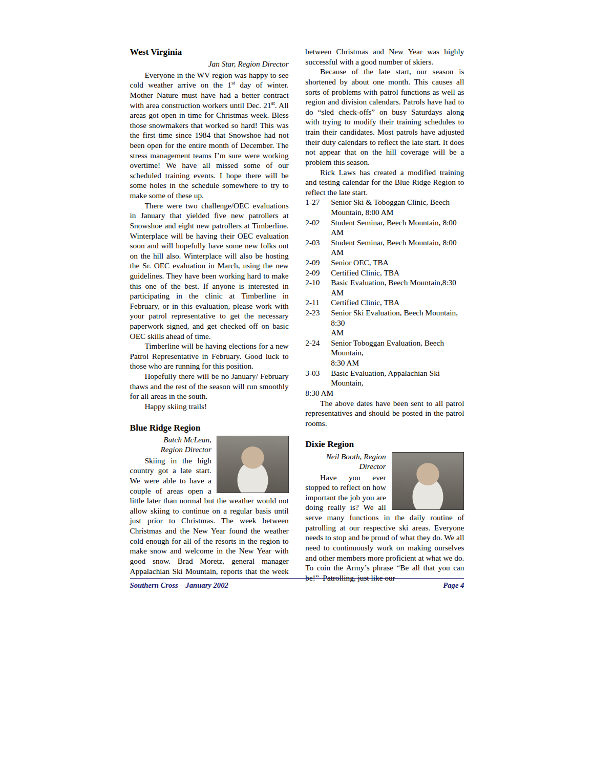West Virginia
Jan Star, Region Director
Everyone in the WV region was happy to see cold weather arrive on the 1st day of winter. Mother Nature must have had a better contract with area construction workers until Dec. 21st. All areas got open in time for Christmas week. Bless those snowmakers that worked so hard! This was the first time since 1984 that Snowshoe had not been open for the entire month of December. The stress management teams I’m sure were working overtime! We have all missed some of our scheduled training events. I hope there will be some holes in the schedule somewhere to try to make some of these up.
There were two challenge/OEC evaluations in January that yielded five new patrollers at Snowshoe and eight new patrollers at Timberline. Winterplace will be having their OEC evaluation soon and will hopefully have some new folks out on the hill also. Winterplace will also be hosting the Sr. OEC evaluation in March, using the new guidelines. They have been working hard to make this one of the best. If anyone is interested in participating in the clinic at Timberline in February, or in this evaluation, please work with your patrol representative to get the necessary paperwork signed, and get checked off on basic OEC skills ahead of time.
Timberline will be having elections for a new Patrol Representative in February. Good luck to those who are running for this position.
Hopefully there will be no January/ February thaws and the rest of the season will run smoothly for all areas in the south.
Happy skiing trails!
Blue Ridge Region
Butch McLean, Region Director
Skiing in the high country got a late start. We were able to have a couple of areas open a little later than normal but the weather would not allow skiing to continue on a regular basis until just prior to Christmas. The week between Christmas and the New Year found the weather cold enough for all of the resorts in the region to make snow and welcome in the New Year with good snow. Brad Moretz, general manager Appalachian Ski Mountain, reports that the week between Christmas and New Year was highly successful with a good number of skiers.
Because of the late start, our season is shortened by about one month. This causes all sorts of problems with patrol functions as well as region and division calendars. Patrols have had to do “sled check-offs” on busy Saturdays along with trying to modify their training schedules to train their candidates. Most patrols have adjusted their duty calendars to reflect the late start. It does not appear that on the hill coverage will be a problem this season.
Rick Laws has created a modified training and testing calendar for the Blue Ridge Region to reflect the late start.
1-27
Senior Ski & Toboggan Clinic, Beech
Mountain, 8:00 AM
2-02
Student Seminar, Beech Mountain, 8:00 AM
2-03
Student Seminar, Beech Mountain, 8:00 AM
2-09
Senior OEC, TBA
2-09
Certified Clinic, TBA
2-10
Basic Evaluation, Beech Mountain,8:30 AM
2-11
Certified Clinic, TBA
2-23
Senior Ski Evaluation, Beech Mountain, 8:30
AM
2-24
Senior Toboggan Evaluation, Beech Mountain,
8:30 AM
3-03
Basic Evaluation, Appalachian Ski Mountain,
8:30 AM
The above dates have been sent to all patrol representatives and should be posted in the patrol rooms.
Dixie Region
Neil Booth, Region Director
Have you ever stopped to reflect on how important the job you are doing really is? We all serve many functions in the daily routine of patrolling at our respective ski areas. Everyone needs to stop and be proud of what they do. We all need to continuously work on making ourselves and other members more proficient at what we do. To coin the Army’s phrase “Be all that you can be!” Patrolling, just like our
Southern Cross—January 2002 Page 4